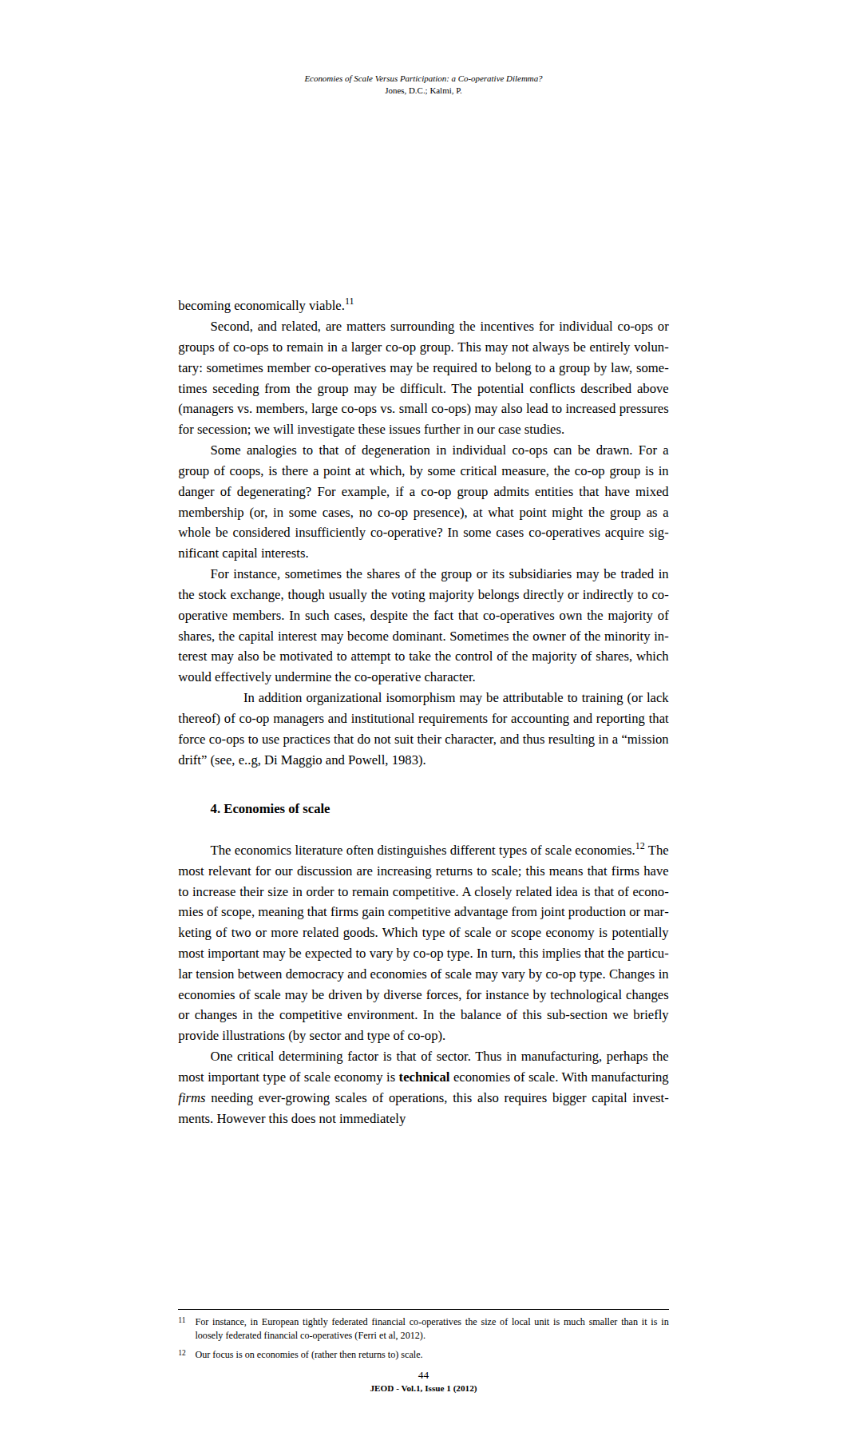Economies of Scale Versus Participation: a Co-operative Dilemma?
Jones, D.C.; Kalmi, P.
becoming economically viable.11
Second, and related, are matters surrounding the incentives for individual co-ops or groups of co-ops to remain in a larger co-op group. This may not always be entirely voluntary: sometimes member co-operatives may be required to belong to a group by law, sometimes seceding from the group may be difficult. The potential conflicts described above (managers vs. members, large co-ops vs. small co-ops) may also lead to increased pressures for secession; we will investigate these issues further in our case studies.
Some analogies to that of degeneration in individual co-ops can be drawn. For a group of coops, is there a point at which, by some critical measure, the co-op group is in danger of degenerating? For example, if a co-op group admits entities that have mixed membership (or, in some cases, no co-op presence), at what point might the group as a whole be considered insufficiently co-operative? In some cases co-operatives acquire significant capital interests.
For instance, sometimes the shares of the group or its subsidiaries may be traded in the stock exchange, though usually the voting majority belongs directly or indirectly to co-operative members. In such cases, despite the fact that co-operatives own the majority of shares, the capital interest may become dominant. Sometimes the owner of the minority interest may also be motivated to attempt to take the control of the majority of shares, which would effectively undermine the co-operative character.
In addition organizational isomorphism may be attributable to training (or lack thereof) of co-op managers and institutional requirements for accounting and reporting that force co-ops to use practices that do not suit their character, and thus resulting in a “mission drift” (see, e..g, Di Maggio and Powell, 1983).
4. Economies of scale
The economics literature often distinguishes different types of scale economies.12 The most relevant for our discussion are increasing returns to scale; this means that firms have to increase their size in order to remain competitive. A closely related idea is that of economies of scope, meaning that firms gain competitive advantage from joint production or marketing of two or more related goods. Which type of scale or scope economy is potentially most important may be expected to vary by co-op type. In turn, this implies that the particular tension between democracy and economies of scale may vary by co-op type. Changes in economies of scale may be driven by diverse forces, for instance by technological changes or changes in the competitive environment. In the balance of this sub-section we briefly provide illustrations (by sector and type of co-op).
One critical determining factor is that of sector. Thus in manufacturing, perhaps the most important type of scale economy is technical economies of scale. With manufacturing firms needing ever-growing scales of operations, this also requires bigger capital investments. However this does not immediately
11 For instance, in European tightly federated financial co-operatives the size of local unit is much smaller than it is in loosely federated financial co-operatives (Ferri et al, 2012).
12 Our focus is on economies of (rather then returns to) scale.
44
JEOD - Vol.1, Issue 1 (2012)